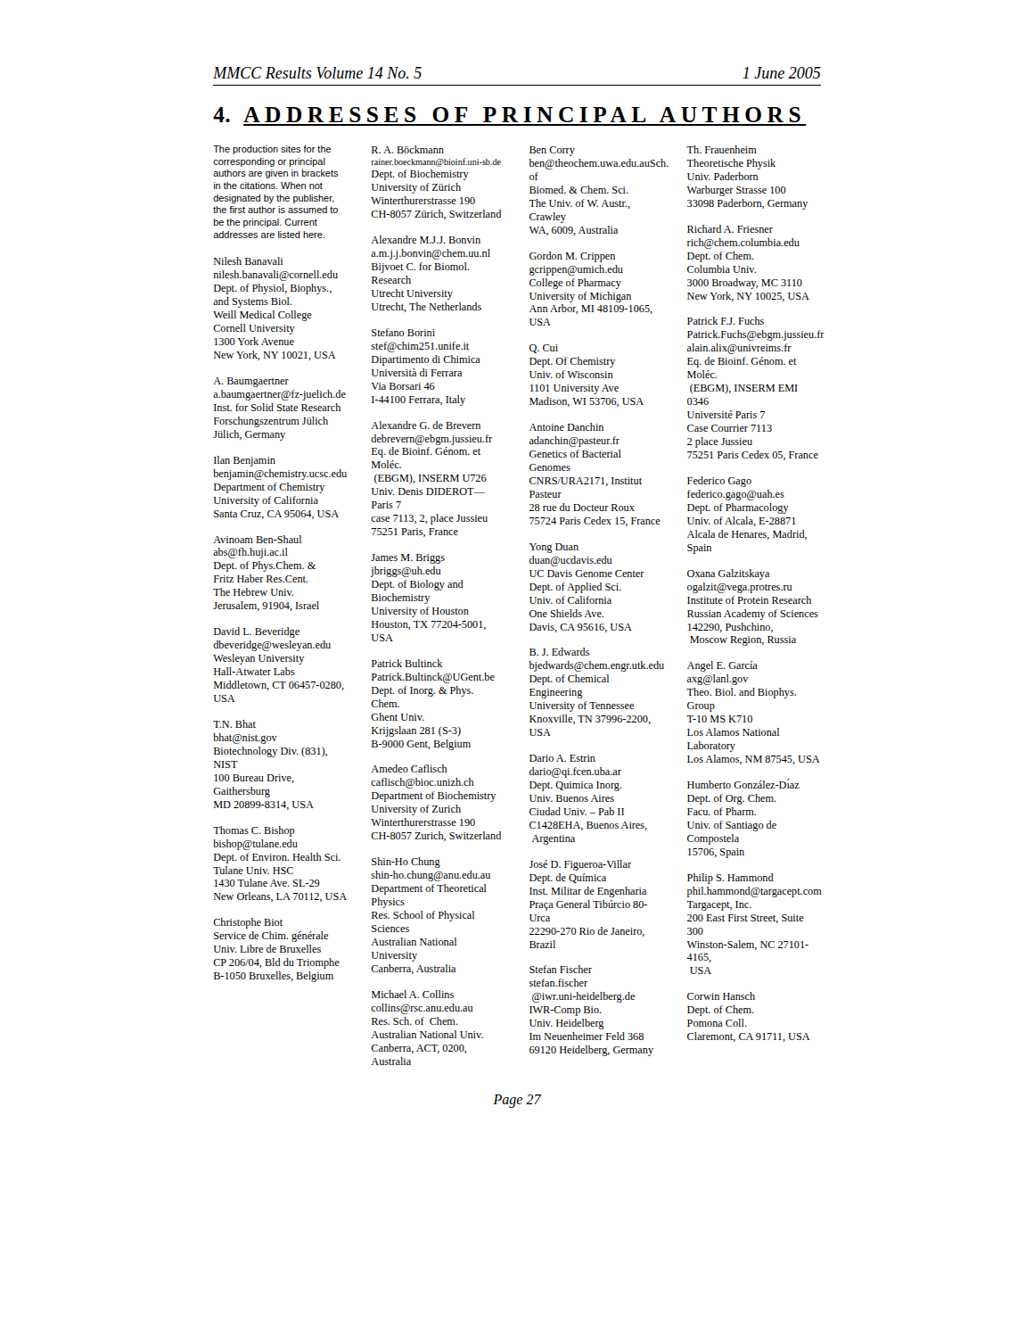MMCC Results Volume 14 No. 5
1 June 2005
4. ADDRESSES OF PRINCIPAL AUTHORS
The production sites for the corresponding or principal authors are given in brackets in the citations. When not designated by the publisher, the first author is assumed to be the principal. Current addresses are listed here.
Nilesh Banavali nilesh.banavali@cornell.edu Dept. of Physiol, Biophys.,
and Systems Biol.
Weill Medical College
Cornell University
1300 York Avenue
New York, NY 10021, USA
A. Baumgaertner a.baumgaertner@fz-juelich.de Inst. for Solid State Research
Forschungszentrum Jülich
Jülich, Germany
Ilan Benjamin benjamin@chemistry.ucsc.edu Department of Chemistry
University of California
Santa Cruz, CA 95064, USA
Avinoam Ben-Shaul abs@fh.huji.ac.il Dept. of Phys.Chem. &
Fritz Haber Res.Cent.
The Hebrew Univ.
Jerusalem, 91904, Israel
David L. Beveridge dbeveridge@wesleyan.edu Wesleyan University
Hall-Atwater Labs
Middletown, CT 06457-0280, USA
T.N. Bhat bhat@nist.gov Biotechnology Div. (831), NIST
100 Bureau Drive, Gaithersburg
MD 20899-8314, USA
Thomas C. Bishop bishop@tulane.edu Dept. of Environ. Health Sci.
Tulane Univ. HSC
1430 Tulane Ave. SL-29
New Orleans, LA 70112, USA
Christophe Biot Service de Chim. générale
Univ. Libre de Bruxelles
CP 206/04, Bld du Triomphe
B-1050 Bruxelles, Belgium
R. A. Böckmann rainer.boeckmann@bioinf.uni-sb.de Dept. of Biochemistry
University of Zürich
Winterthurerstrasse 190
CH-8057 Zürich, Switzerland
Alexandre M.J.J. Bonvin a.m.j.j.bonvin@chem.uu.nl Bijvoet C. for Biomol. Research
Utrecht University
Utrecht, The Netherlands
Stefano Borini stef@chim251.unife.it Dipartimento di Chimica
Università di Ferrara
Via Borsari 46
I-44100 Ferrara, Italy
Alexandre G. de Brevern debrevern@ebgm.jussieu.fr Eq. de Bioinf. Génom. et Moléc.
(EBGM), INSERM U726
Univ. Denis DIDEROT—Paris 7
case 7113, 2, place Jussieu
75251 Paris, France
James M. Briggs jbriggs@uh.edu Dept. of Biology and Biochemistry
University of Houston
Houston, TX 77204-5001, USA
Patrick Bultinck Patrick.Bultinck@UGent.be Dept. of Inorg. & Phys. Chem.
Ghent Univ.
Krijgslaan 281 (S-3)
B-9000 Gent, Belgium
Amedeo Caflisch caflisch@bioc.unizh.ch Department of Biochemistry
University of Zurich
Winterthurerstrasse 190
CH-8057 Zurich, Switzerland
Shin-Ho Chung shin-ho.chung@anu.edu.au Department of Theoretical Physics
Res. School of Physical Sciences
Australian National University
Canberra, Australia
Michael A. Collins collins@rsc.anu.edu.au Res. Sch. of Chem.
Australian National Univ.
Canberra, ACT, 0200, Australia
Ben Corry ben@theochem.uwa.edu.auSch. of Biomed. & Chem. Sci.
The Univ. of W. Austr., Crawley
WA, 6009, Australia
Gordon M. Crippen gcrippen@umich.edu College of Pharmacy
University of Michigan
Ann Arbor, MI 48109-1065, USA
Q. Cui Dept. Of Chemistry
Univ. of Wisconsin
1101 University Ave
Madison, WI 53706, USA
Antoine Danchin adanchin@pasteur.fr Genetics of Bacterial Genomes
CNRS/URA2171, Institut Pasteur
28 rue du Docteur Roux
75724 Paris Cedex 15, France
Yong Duan duan@ucdavis.edu UC Davis Genome Center
Dept. of Applied Sci.
Univ. of California
One Shields Ave.
Davis, CA 95616, USA
B. J. Edwards bjedwards@chem.engr.utk.edu Dept. of Chemical Engineering
University of Tennessee
Knoxville, TN 37996-2200, USA
Dario A. Estrin dario@qi.fcen.uba.ar Dept. Quimica Inorg.
Univ. Buenos Aires
Ciudad Univ. – Pab II
C1428EHA, Buenos Aires,
Argentina
José D. Figueroa-Villar Dept. de Química
Inst. Militar de Engenharia
Praça General Tibúrcio 80-Urca
22290-270 Rio de Janeiro, Brazil
Stefan Fischer stefan.fischer @iwr.uni-heidelberg.de
IWR-Comp Bio.
Univ. Heidelberg
Im Neuenheimer Feld 368
69120 Heidelberg, Germany
Th. Frauenheim Theoretische Physik
Univ. Paderborn
Warburger Strasse 100
33098 Paderborn, Germany
Richard A. Friesner rich@chem.columbia.edu Dept. of Chem.
Columbia Univ.
3000 Broadway, MC 3110
New York, NY 10025, USA
Patrick F.J. Fuchs Patrick.Fuchs@ebgm.jussieu.fr alain.alix@univreims.fr Eq. de Bioinf. Génom. et Moléc.
(EBGM), INSERM EMI 0346
Université Paris 7
Case Courrier 7113
2 place Jussieu
75251 Paris Cedex 05, France
Federico Gago federico.gago@uah.es Dept. of Pharmacology
Univ. of Alcala, E-28871
Alcala de Henares, Madrid, Spain
Oxana Galzitskaya ogalzit@vega.protres.ru Institute of Protein Research
Russian Academy of Sciences
142290, Pushchino,
Moscow Region, Russia
Angel E. García axg@lanl.gov Theo. Biol. and Biophys. Group
T-10 MS K710
Los Alamos National Laboratory
Los Alamos, NM 87545, USA
Humberto González-Dı́az Dept. of Org. Chem.
Facu. of Pharm.
Univ. of Santiago de Compostela
15706, Spain
Philip S. Hammond phil.hammond@targacept.com Targacept, Inc.
200 East First Street, Suite 300
Winston-Salem, NC 27101-4165,
USA
Corwin Hansch Dept. of Chem.
Pomona Coll.
Claremont, CA 91711, USA
Page 27